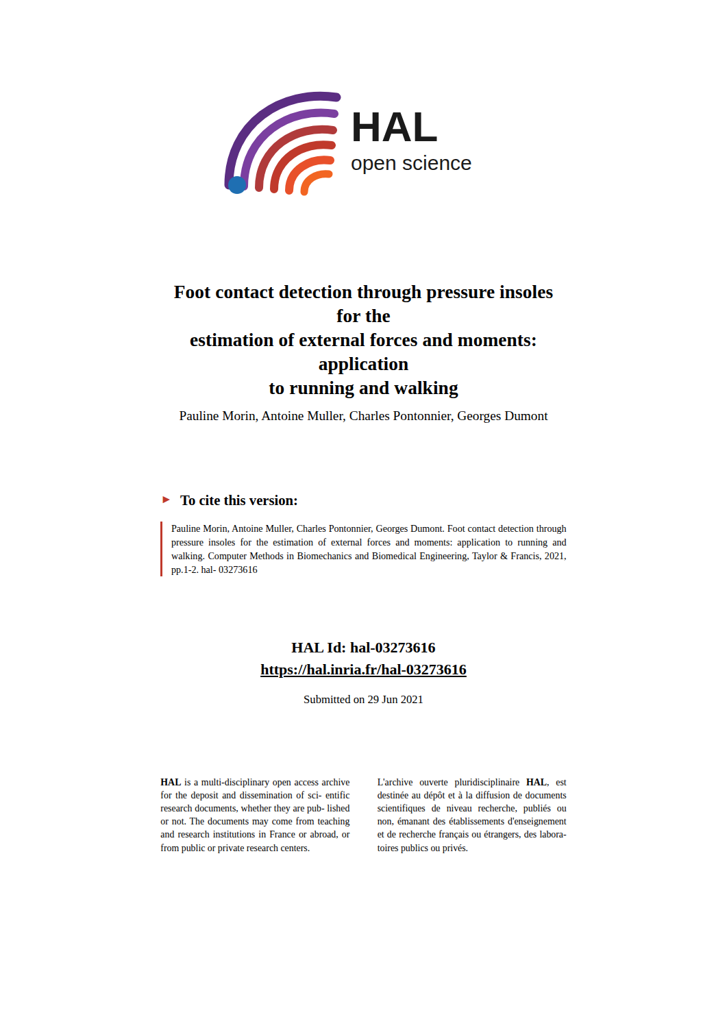HAL open science
Foot contact detection through pressure insoles for the
estimation of external forces and moments: application
to running and walking
Pauline Morin, Antoine Muller, Charles Pontonnier, Georges Dumont
►To cite this version:
Pauline Morin, Antoine Muller, Charles Pontonnier, Georges Dumont. Foot contact detection through pressure insoles for the estimation of external forces and moments: application to running and walking. Computer Methods in Biomechanics and Biomedical Engineering, Taylor & Francis, 2021, pp.1-2. hal- 03273616
HAL Id: hal-03273616
https://hal.inria.fr/hal-03273616
Submitted on 29 Jun 2021
HAL is a multi-disciplinary open access archive for the deposit and dissemination of sci- entific research documents, whether they are pub- lished or not. The documents may come from teaching and research institutions in France or abroad, or from public or private research centers.
L'archive ouverte pluridisciplinaire HAL, est destinée au dépôt et à la diffusion de documents scientifiques de niveau recherche, publiés ou non, émanant des établissements d'enseignement et de recherche français ou étrangers, des laboratoires publics ou privés.